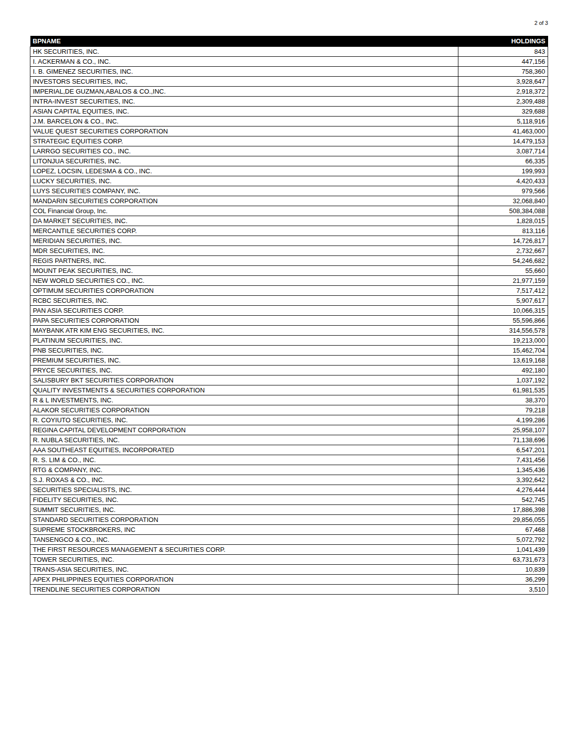2 of 3
| BPNAME | HOLDINGS |
| --- | --- |
| HK SECURITIES, INC. | 843 |
| I. ACKERMAN & CO., INC. | 447,156 |
| I. B. GIMENEZ SECURITIES, INC. | 758,360 |
| INVESTORS SECURITIES, INC, | 3,928,647 |
| IMPERIAL,DE GUZMAN,ABALOS & CO.,INC. | 2,918,372 |
| INTRA-INVEST SECURITIES, INC. | 2,309,488 |
| ASIAN CAPITAL EQUITIES, INC. | 329,688 |
| J.M. BARCELON & CO., INC. | 5,118,916 |
| VALUE QUEST SECURITIES CORPORATION | 41,463,000 |
| STRATEGIC EQUITIES CORP. | 14,479,153 |
| LARRGO SECURITIES CO., INC. | 3,087,714 |
| LITONJUA SECURITIES, INC. | 66,335 |
| LOPEZ, LOCSIN, LEDESMA & CO., INC. | 199,993 |
| LUCKY SECURITIES, INC. | 4,420,433 |
| LUYS SECURITIES COMPANY, INC. | 979,566 |
| MANDARIN SECURITIES CORPORATION | 32,068,840 |
| COL Financial Group, Inc. | 508,384,088 |
| DA MARKET SECURITIES, INC. | 1,828,015 |
| MERCANTILE SECURITIES CORP. | 813,116 |
| MERIDIAN SECURITIES, INC. | 14,726,817 |
| MDR SECURITIES, INC. | 2,732,667 |
| REGIS PARTNERS, INC. | 54,246,682 |
| MOUNT PEAK SECURITIES, INC. | 55,660 |
| NEW WORLD SECURITIES CO., INC. | 21,977,159 |
| OPTIMUM SECURITIES CORPORATION | 7,517,412 |
| RCBC SECURITIES, INC. | 5,907,617 |
| PAN ASIA SECURITIES CORP. | 10,066,315 |
| PAPA SECURITIES CORPORATION | 55,596,866 |
| MAYBANK ATR KIM ENG SECURITIES, INC. | 314,556,578 |
| PLATINUM SECURITIES, INC. | 19,213,000 |
| PNB SECURITIES, INC. | 15,462,704 |
| PREMIUM SECURITIES, INC. | 13,619,168 |
| PRYCE SECURITIES, INC. | 492,180 |
| SALISBURY BKT SECURITIES CORPORATION | 1,037,192 |
| QUALITY INVESTMENTS & SECURITIES CORPORATION | 61,981,535 |
| R & L INVESTMENTS, INC. | 38,370 |
| ALAKOR SECURITIES CORPORATION | 79,218 |
| R. COYIUTO SECURITIES, INC. | 4,199,286 |
| REGINA CAPITAL DEVELOPMENT CORPORATION | 25,958,107 |
| R. NUBLA SECURITIES, INC. | 71,138,696 |
| AAA SOUTHEAST EQUITIES, INCORPORATED | 6,547,201 |
| R. S. LIM & CO., INC. | 7,431,456 |
| RTG & COMPANY, INC. | 1,345,436 |
| S.J. ROXAS & CO., INC. | 3,392,642 |
| SECURITIES SPECIALISTS, INC. | 4,276,444 |
| FIDELITY SECURITIES, INC. | 542,745 |
| SUMMIT SECURITIES, INC. | 17,886,398 |
| STANDARD SECURITIES CORPORATION | 29,856,055 |
| SUPREME STOCKBROKERS, INC | 67,468 |
| TANSENGCO & CO., INC. | 5,072,792 |
| THE FIRST RESOURCES MANAGEMENT & SECURITIES CORP. | 1,041,439 |
| TOWER SECURITIES, INC. | 63,731,673 |
| TRANS-ASIA SECURITIES, INC. | 10,839 |
| APEX PHILIPPINES EQUITIES CORPORATION | 36,299 |
| TRENDLINE SECURITIES CORPORATION | 3,510 |